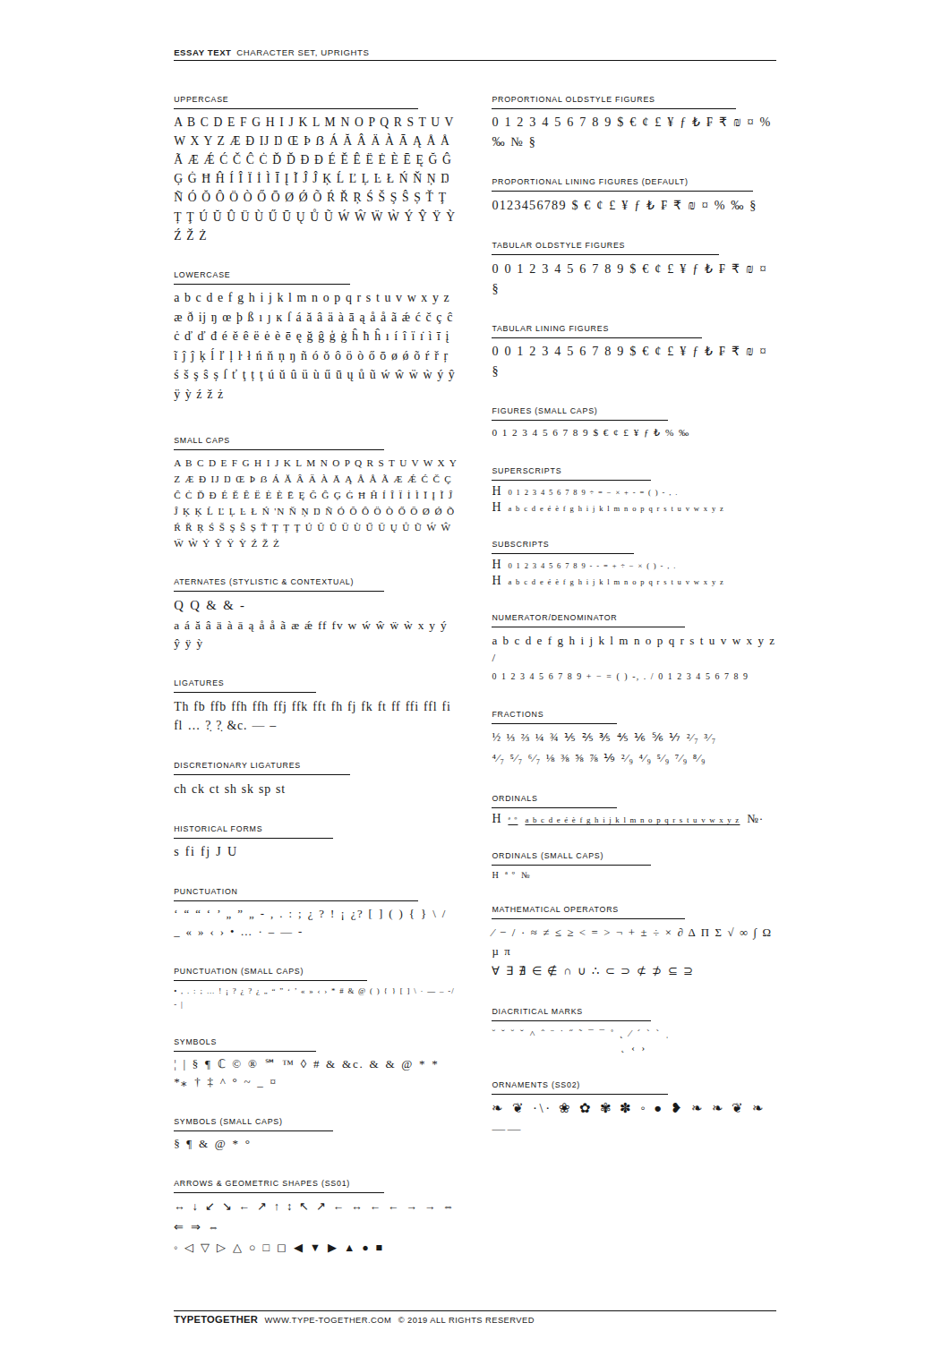ESSAY TEXT CHARACTER SET, UPRIGHTS
Uppercase
A B C D E F G H I J K L M N O P Q R S T U V W X Y Z Æ Ð IJ Ŋ Œ Þ ẞ Á Ă Â Ä À Ā Ą Å Å Ã Æ Ǽ Ć Č Ĉ Ċ Ď Ď Đ Ð É Ě Ê Ë Ė È Ē Ę Ğ Ĝ Ģ Ġ Ħ Ĥ Í Î Ï İ Ì Ī Į Ĩ Ĵ Ĵ Ķ Ĺ Ľ Ļ Ŀ Ł Ń Ň Ņ Ŋ Ñ Ó Ŏ Ô Ö Ò Ő Ō Ø Ǿ Õ Ŕ Ř Ŗ Ś Š Ş Ŝ Ș Ť Ţ Ț Ţ Ú Ŭ Û Ü Ù Ű Ū Ų Ů Ũ Ẃ Ŵ Ẅ Ẁ Ý Ŷ Ÿ Ỳ Ź Ž Ż
Lowercase
a b c d e f g h i j k l m n o p q r s t u v w x y z æ ð ij ŋ œ þ ß ı ȷ ĸ ſ á ă â ä à ā ą å å ã ǽ ć č ç ĉ ċ ď ď đ é ě ê ë ė è ē ę ğ ĝ ģ ġ ĥ ħ ĥ ı í î ï ı̇ ì ī į ĩ ĵ ĵ ķ ĺ ľ ļ ŀ ł ń ň ņ ŋ ñ ó ŏ ô ö ò ő ō ø ǿ õ ŕ ř ŗ ś š ş ŝ ș ſ ť ţ ț ţ ú ŭ û ü ù ű ū ų ů ũ ẃ ŵ ẅ ẁ ý ŷ ÿ ỳ ź ž ż
Small Caps
A B C D E F G H I J K L M N O P Q R S T U V W X Y Z Æ Ð IJ Ŋ Œ Þ ẞ Á Ă Â Ä À Ā Ą Å Å Ã Æ Ǽ Ć Č Ç Ĉ Ċ Ď Ð É Ě Ê Ë Ė È Ē Ę Ğ Ĝ Ģ Ġ Ħ Ĥ Í Î Ï İ Ì Ī Į Ĩ Ĵ Ĵ Ķ Ķ Ĺ Ľ Ļ Ŀ Ł Ń 'N Ň Ņ Ŋ Ñ Ó Ŏ Ô Ö Ò Ő Ō Ø Ǿ Õ Ŕ Ř Ŗ Ś Š Ş Ŝ Ș Ť Ţ Ț Ţ Ú Ŭ Û Ü Ù Ű Ū Ų Ů Ũ Ẃ Ŵ Ẅ Ẁ Ý Ŷ Ÿ Ỳ Ź Ž Ż
Aternates (Stylistic & Contextual)
Q Q & & -
a á ă â ä à ā ą å å ã æ ǽ ff fv w ẃ ŵ ẅ ẁ x y ý ŷ ÿ ỳ
Ligatures
Th fb ffb ffh ffh ffj ffk fft fh fj fk ft ff ffi ffl fi fl … ?̣ ?̣ &c. — –
Discretionary Ligatures
ch ck ct sh sk sp st
Historical Forms
s fi fj J U
Punctuation
‘ “ “ ‘ ’ „ ” „ - , . : ; ¿ ? ! ¡ ¿? [ ] ( ) { } \ / _ « » ‹ › • … · – — -
Punctuation (Small Caps)
• , . : ; … ! ¡ ? ¿ ? ¿ „ “ ” ‘ ’ « » ‹ › * # & @ ( ) { } [ ] \ · — – -/ - |
Symbols
¦ | § ¶ ℂ © ® ℠ ™ ◊ # & &c. & & @ * * *⁎ † ‡ ^ ° ~ _ ¤
Symbols (Small Caps)
§ ¶ & @ * °
Arrows & Geometric Shapes (SS01)
↔ ↓ ↙ ↘ ← ↗ ↑ ↕ ↖ ↗ ← ↔ ← ← → → ⇔ ⇐ ⇒ ⇔
◦ ◁ ▽ ▷ △ ○ □ ◻ ◀ ▼ ▶ ▲ ● ■
Proportional Oldstyle Figures
0 1 2 3 4 5 6 7 8 9 $ € ¢ £ ¥ ƒ ₺ ₣ ₹ ₪ ¤ % ‰ № §
Proportional Lining Figures (Default)
0123456789 $ € ¢ £ ¥ ƒ ₺ ₣ ₹ ₪ ¤ % ‰ §
Tabular Oldstyle Figures
0 0 1 2 3 4 5 6 7 8 9 $ € ¢ £ ¥ ƒ ₺ ₣ ₹ ₪ ¤ §
Tabular Lining Figures
0 0 1 2 3 4 5 6 7 8 9 $ € ¢ £ ¥ ƒ ₺ ₣ ₹ ₪ ¤ §
Figures (Small Caps)
0 1 2 3 4 5 6 7 8 9 $ € ¢ £ ¥ ƒ ₺ % ‰
Superscripts
H 0 1 2 3 4 5 6 7 8 9 ÷ = − × + - = ( ) - , .
H a b c d e é è f g h i j k l m n o p q r s t u v w x y z
Subscripts
H 0 1 2 3 4 5 6 7 8 9 - - = + ÷ − × ( ) - , .
H a b c d e é è f g h i j k l m n o p q r s t u v w x y z
Numerator/Denominator
a b c d e f g h i j k l m n o p q r s t u v w x y z /
0 1 2 3 4 5 6 7 8 9 + − = ( ) -, . / 0 1 2 3 4 5 6 7 8 9
Fractions
½ ⅓ ⅔ ¼ ¾ ⅕ ⅖ ⅗ ⅘ ⅙ ⅚ ⅐ ²⁄₇ ³⁄₇
⁴⁄₇ ⁵⁄₇ ⁶⁄₇ ⅛ ⅜ ⅝ ⅞ ⅑ ²⁄₉ ⁴⁄₉ ⁵⁄₉ ⁷⁄₉ ⁸⁄₉
Ordinals
H ª º a b c d e é è f g h i j k l m n o p q r s t u v w x y z №·
Ordinals (Small Caps)
H ª º №
Mathematical Operators
⁄ − / · ≈ ≠ ≤ ≥ < = > ¬ + ± ÷ × ∂ Δ Π Σ √ ∞ ∫ Ω µ π
∀ ∃ ∄ ∈ ∉ ∩ ∪ ∴ ⊂ ⊃ ⊄ ⊅ ⊆ ⊇
Diacritical Marks
˘ ˇ ˘ ˇ ˄ ˆ ¨ ˙ ˝ ˜ ¯ ¯ ˚ ˛ ⁄ ˊ ˋ ˋ ˌ
˛ ‹ ›
Ornaments (SS02)
❧ ❦ ·\· ❀ ✿ ✾ ✽ ◦ ● ❥ ❧ ❧ ❦ ❧ ——
TYPETOGETHER WWW.TYPE-TOGETHER.COM © 2019 ALL RIGHTS RESERVED